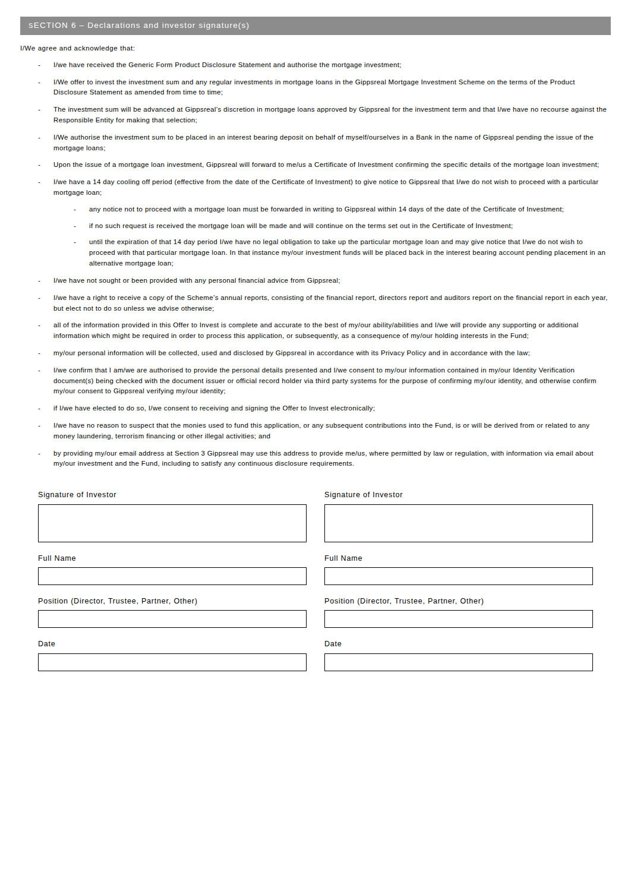SECTION 6 – Declarations and investor signature(s)
I/We agree and acknowledge that:
I/we have received the Generic Form Product Disclosure Statement and authorise the mortgage investment;
I/We offer to invest the investment sum and any regular investments in mortgage loans in the Gippsreal Mortgage Investment Scheme on the terms of the Product Disclosure Statement as amended from time to time;
The investment sum will be advanced at Gippsreal’s discretion in mortgage loans approved by Gippsreal for the investment term and that I/we have no recourse against the Responsible Entity for making that selection;
I/We authorise the investment sum to be placed in an interest bearing deposit on behalf of myself/ourselves in a Bank in the name of Gippsreal pending the issue of the mortgage loans;
Upon the issue of a mortgage loan investment, Gippsreal will forward to me/us a Certificate of Investment confirming the specific details of the mortgage loan investment;
I/we have a 14 day cooling off period (effective from the date of the Certificate of Investment) to give notice to Gippsreal that I/we do not wish to proceed with a particular mortgage loan;
any notice not to proceed with a mortgage loan must be forwarded in writing to Gippsreal within 14 days of the date of the Certificate of Investment;
if no such request is received the mortgage loan will be made and will continue on the terms set out in the Certificate of Investment;
until the expiration of that 14 day period I/we have no legal obligation to take up the particular mortgage loan and may give notice that I/we do not wish to proceed with that particular mortgage loan. In that instance my/our investment funds will be placed back in the interest bearing account pending placement in an alternative mortgage loan;
I/we have not sought or been provided with any personal financial advice from Gippsreal;
I/we have a right to receive a copy of the Scheme’s annual reports, consisting of the financial report, directors report and auditors report on the financial report in each year, but elect not to do so unless we advise otherwise;
all of the information provided in this Offer to Invest is complete and accurate to the best of my/our ability/abilities and I/we will provide any supporting or additional information which might be required in order to process this application, or subsequently, as a consequence of my/our holding interests in the Fund;
my/our personal information will be collected, used and disclosed by Gippsreal in accordance with its Privacy Policy and in accordance with the law;
I/we confirm that I am/we are authorised to provide the personal details presented and I/we consent to my/our information contained in my/our Identity Verification document(s) being checked with the document issuer or official record holder via third party systems for the purpose of confirming my/our identity, and otherwise confirm my/our consent to Gippsreal verifying my/our identity;
if I/we have elected to do so, I/we consent to receiving and signing the Offer to Invest electronically;
I/we have no reason to suspect that the monies used to fund this application, or any subsequent contributions into the Fund, is or will be derived from or related to any money laundering, terrorism financing or other illegal activities; and
by providing my/our email address at Section 3 Gippsreal may use this address to provide me/us, where permitted by law or regulation, with information via email about my/our investment and the Fund, including to satisfy any continuous disclosure requirements.
| Signature of Investor Full Name Position (Director, Trustee, Partner, Other) Date | Signature of Investor Full Name Position (Director, Trustee, Partner, Other) Date |